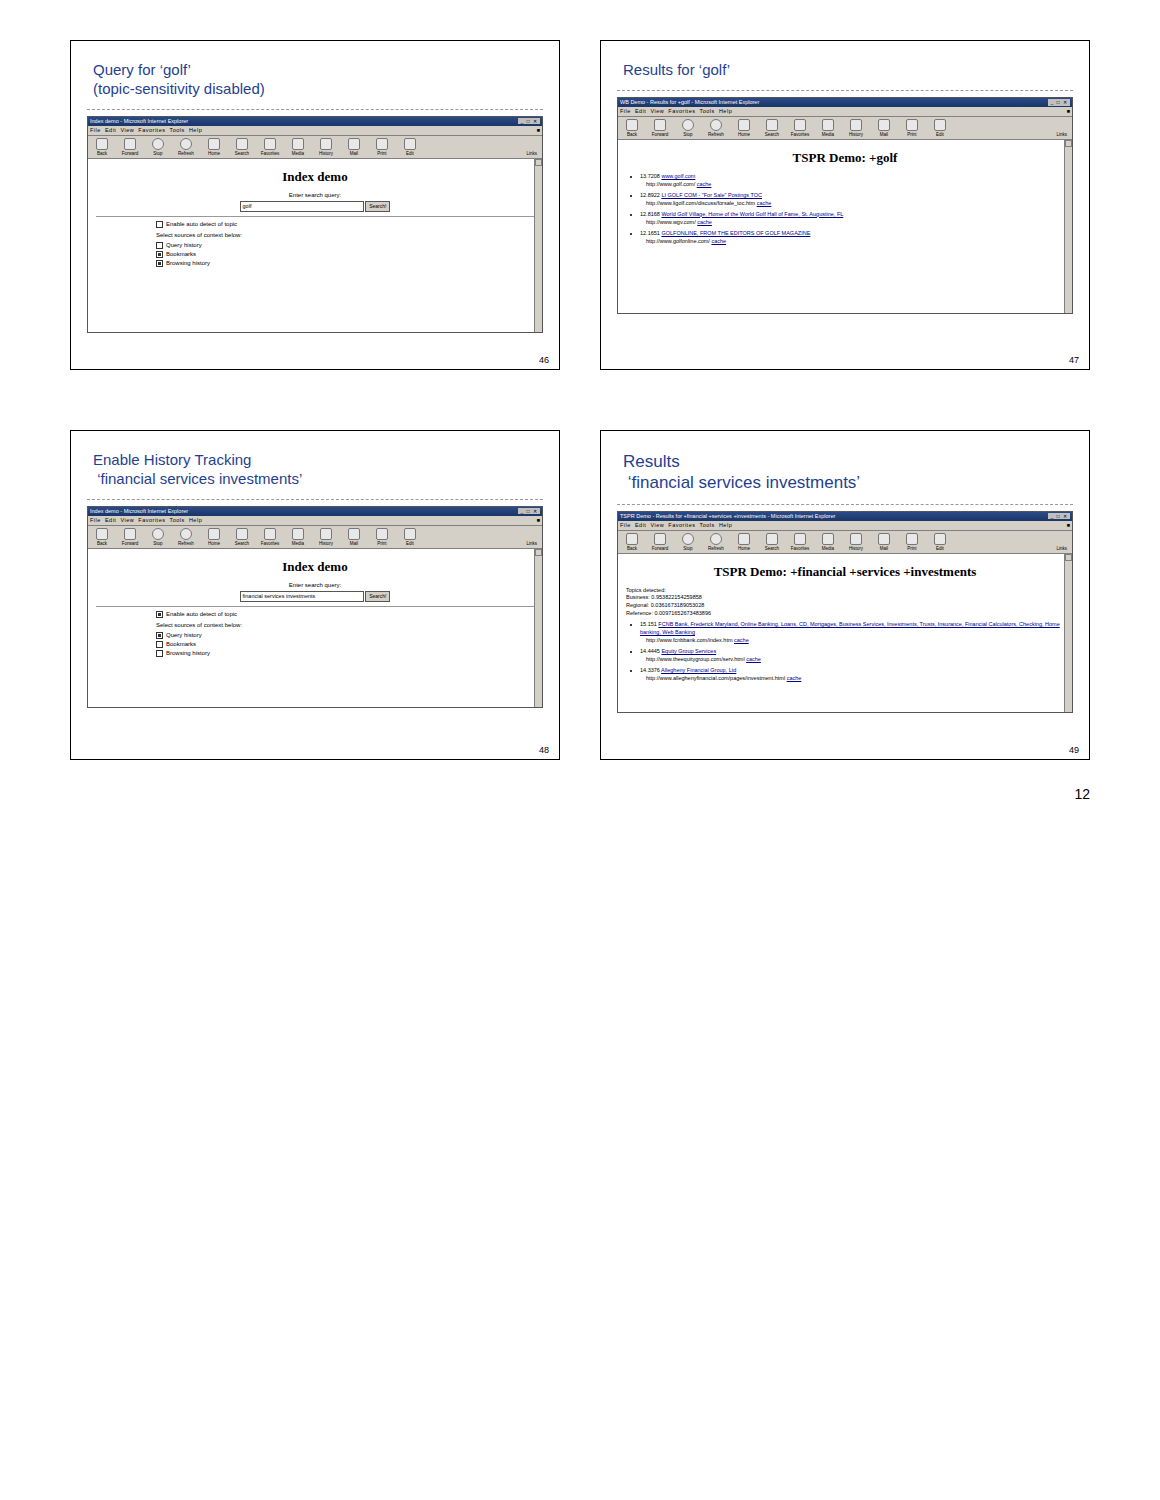Query for ‘golf’
(topic-sensitivity disabled)
Index demo - Microsoft Internet Explorer _ □ ✕
File Edit View Favorites Tools Help ■
Back
Forward
Stop
Refresh
Home
Search
Favorites
Media
History
Mail
Print
Edit
Links
Index demo
Enter search query:
golf Search!
Enable auto detect of topic
Select sources of context below:
Query history
Bookmarks
Browsing history
46
Results for ‘golf’
WB Demo - Results for +golf - Microsoft Internet Explorer _ □ ✕
File Edit View Favorites Tools Help ■
Back
Forward
Stop
Refresh
Home
Search
Favorites
Media
History
Mail
Print
Edit
Links
TSPR Demo: +golf
13.7208 www.golf.com http://www.golf.com/ cache
12.8922 LI GOLF COM - "For Sale" Postings TOC http://www.ligolf.com/discuss/forsale_toc.htm cache
12.8168 World Golf Village, Home of the World Golf Hall of Fame, St. Augustine, FL http://www.wgv.com/ cache
12.1651 GOLFONLINE, FROM THE EDITORS OF GOLF MAGAZINE http://www.golfonline.com/ cache
47
Enable History Tracking
‘financial services investments’
Index demo - Microsoft Internet Explorer _ □ ✕
File Edit View Favorites Tools Help ■
Back
Forward
Stop
Refresh
Home
Search
Favorites
Media
History
Mail
Print
Edit
Links
Index demo
Enter search query:
financial services investments Search!
Enable auto detect of topic
Select sources of context below:
Query history
Bookmarks
Browsing history
48
Results
‘financial services investments’
TSPR Demo - Results for +financial +services +investments - Microsoft Internet Explorer _ □ ✕
File Edit View Favorites Tools Help ■
Back
Forward
Stop
Refresh
Home
Search
Favorites
Media
History
Mail
Print
Edit
Links
TSPR Demo: +financial +services +investments
Topics detected:
Business: 0.953822154259858
Regional: 0.0361673189053028
Reference: 0.00971652673483896
15.151 FCNB Bank, Frederick Maryland, Online Banking, Loans, CD, Mortgages, Business Services, Investments, Trusts, Insurance, Financial Calculators, Checking, Home banking, Web Banking http://www.fcnbbank.com/index.htm cache
14.4445 Equity Group Services http://www.theequitygroup.com/serv.html cache
14.3376 Allegheny Financial Group, Ltd http://www.alleghenyfinancial.com/pages/investment.html cache
49
12